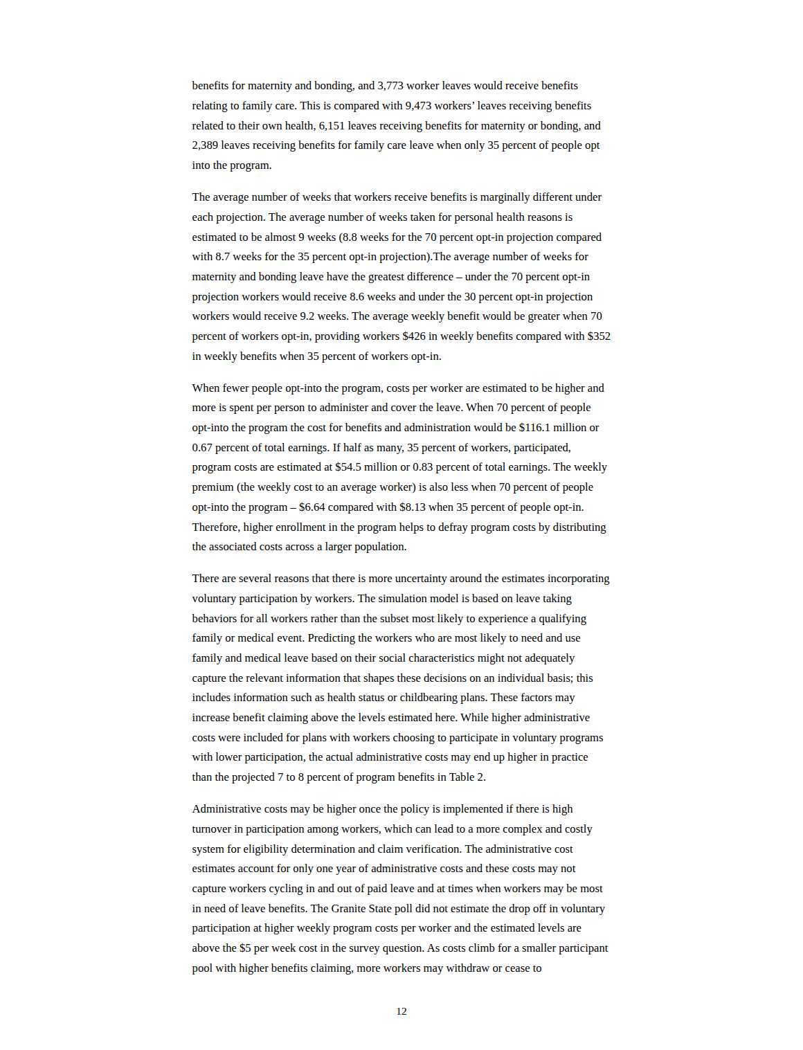benefits for maternity and bonding, and 3,773 worker leaves would receive benefits relating to family care. This is compared with 9,473 workers’ leaves receiving benefits related to their own health, 6,151 leaves receiving benefits for maternity or bonding, and 2,389 leaves receiving benefits for family care leave when only 35 percent of people opt into the program.
The average number of weeks that workers receive benefits is marginally different under each projection. The average number of weeks taken for personal health reasons is estimated to be almost 9 weeks (8.8 weeks for the 70 percent opt-in projection compared with 8.7 weeks for the 35 percent opt-in projection).The average number of weeks for maternity and bonding leave have the greatest difference – under the 70 percent opt-in projection workers would receive 8.6 weeks and under the 30 percent opt-in projection workers would receive 9.2 weeks. The average weekly benefit would be greater when 70 percent of workers opt-in, providing workers $426 in weekly benefits compared with $352 in weekly benefits when 35 percent of workers opt-in.
When fewer people opt-into the program, costs per worker are estimated to be higher and more is spent per person to administer and cover the leave. When 70 percent of people opt-into the program the cost for benefits and administration would be $116.1 million or 0.67 percent of total earnings. If half as many, 35 percent of workers, participated, program costs are estimated at $54.5 million or 0.83 percent of total earnings. The weekly premium (the weekly cost to an average worker) is also less when 70 percent of people opt-into the program – $6.64 compared with $8.13 when 35 percent of people opt-in. Therefore, higher enrollment in the program helps to defray program costs by distributing the associated costs across a larger population.
There are several reasons that there is more uncertainty around the estimates incorporating voluntary participation by workers. The simulation model is based on leave taking behaviors for all workers rather than the subset most likely to experience a qualifying family or medical event. Predicting the workers who are most likely to need and use family and medical leave based on their social characteristics might not adequately capture the relevant information that shapes these decisions on an individual basis; this includes information such as health status or childbearing plans. These factors may increase benefit claiming above the levels estimated here. While higher administrative costs were included for plans with workers choosing to participate in voluntary programs with lower participation, the actual administrative costs may end up higher in practice than the projected 7 to 8 percent of program benefits in Table 2.
Administrative costs may be higher once the policy is implemented if there is high turnover in participation among workers, which can lead to a more complex and costly system for eligibility determination and claim verification. The administrative cost estimates account for only one year of administrative costs and these costs may not capture workers cycling in and out of paid leave and at times when workers may be most in need of leave benefits. The Granite State poll did not estimate the drop off in voluntary participation at higher weekly program costs per worker and the estimated levels are above the $5 per week cost in the survey question. As costs climb for a smaller participant pool with higher benefits claiming, more workers may withdraw or cease to
12